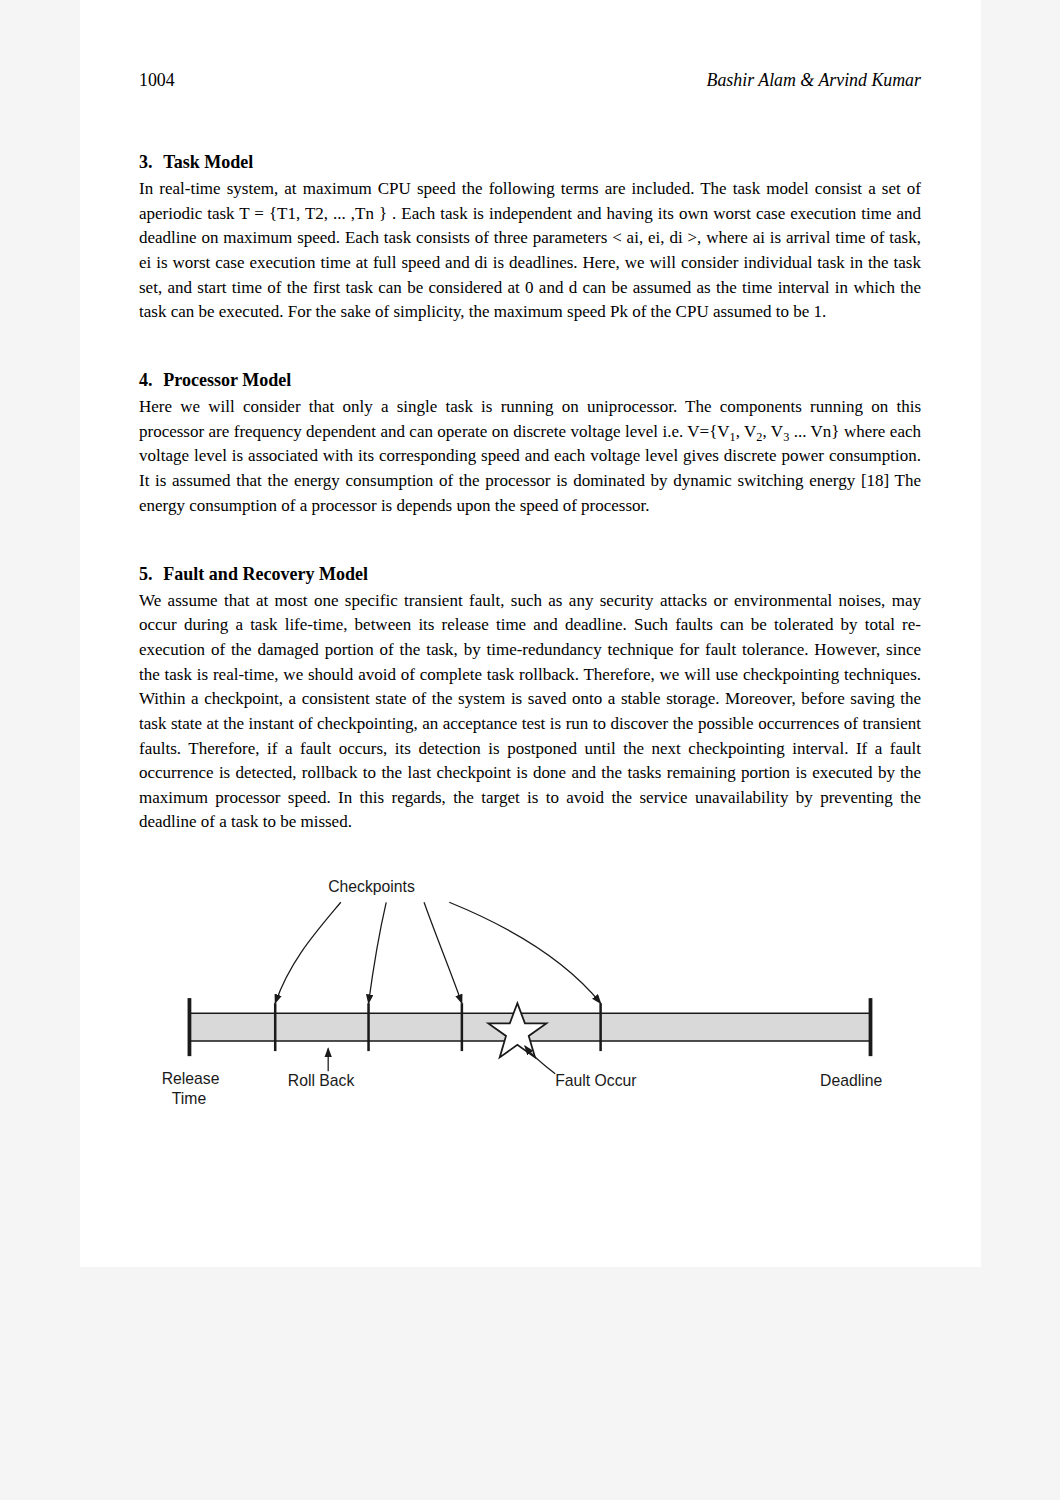1004 Bashir Alam & Arvind Kumar
3. Task Model
In real-time system, at maximum CPU speed the following terms are included. The task model consist a set of aperiodic task T = {T1, T2, ... ,Tn } . Each task is independent and having its own worst case execution time and deadline on maximum speed. Each task consists of three parameters < ai, ei, di >, where ai is arrival time of task, ei is worst case execution time at full speed and di is deadlines. Here, we will consider individual task in the task set, and start time of the first task can be considered at 0 and d can be assumed as the time interval in which the task can be executed. For the sake of simplicity, the maximum speed Pk of the CPU assumed to be 1.
4. Processor Model
Here we will consider that only a single task is running on uniprocessor. The components running on this processor are frequency dependent and can operate on discrete voltage level i.e. V={V1, V2, V3 ... Vn} where each voltage level is associated with its corresponding speed and each voltage level gives discrete power consumption. It is assumed that the energy consumption of the processor is dominated by dynamic switching energy [18] The energy consumption of a processor is depends upon the speed of processor.
5. Fault and Recovery Model
We assume that at most one specific transient fault, such as any security attacks or environmental noises, may occur during a task life-time, between its release time and deadline. Such faults can be tolerated by total re-execution of the damaged portion of the task, by time-redundancy technique for fault tolerance. However, since the task is real-time, we should avoid of complete task rollback. Therefore, we will use checkpointing techniques. Within a checkpoint, a consistent state of the system is saved onto a stable storage. Moreover, before saving the task state at the instant of checkpointing, an acceptance test is run to discover the possible occurrences of transient faults. Therefore, if a fault occurs, its detection is postponed until the next checkpointing interval. If a fault occurrence is detected, rollback to the last checkpoint is done and the tasks remaining portion is executed by the maximum processor speed. In this regards, the target is to avoid the service unavailability by preventing the deadline of a task to be missed.
Checkpoints Release Time Roll Back Fault Occur Deadline